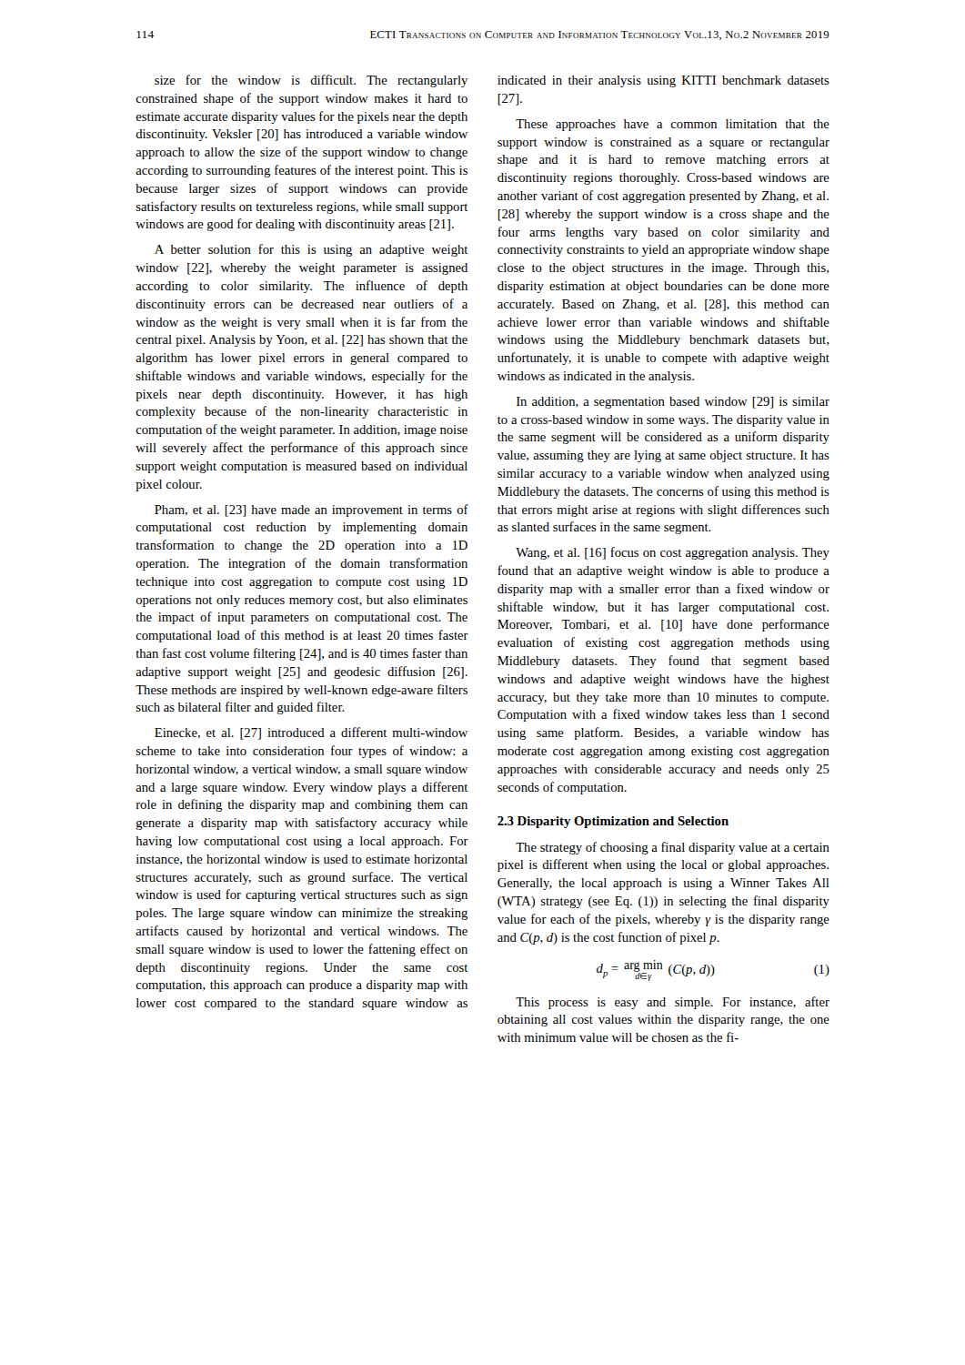114 ECTI Transactions on Computer and Information Technology Vol.13, No.2 November 2019
size for the window is difficult. The rectangularly constrained shape of the support window makes it hard to estimate accurate disparity values for the pixels near the depth discontinuity. Veksler [20] has introduced a variable window approach to allow the size of the support window to change according to surrounding features of the interest point. This is because larger sizes of support windows can provide satisfactory results on textureless regions, while small support windows are good for dealing with discontinuity areas [21].
A better solution for this is using an adaptive weight window [22], whereby the weight parameter is assigned according to color similarity. The influence of depth discontinuity errors can be decreased near outliers of a window as the weight is very small when it is far from the central pixel. Analysis by Yoon, et al. [22] has shown that the algorithm has lower pixel errors in general compared to shiftable windows and variable windows, especially for the pixels near depth discontinuity. However, it has high complexity because of the non-linearity characteristic in computation of the weight parameter. In addition, image noise will severely affect the performance of this approach since support weight computation is measured based on individual pixel colour.
Pham, et al. [23] have made an improvement in terms of computational cost reduction by implementing domain transformation to change the 2D operation into a 1D operation. The integration of the domain transformation technique into cost aggregation to compute cost using 1D operations not only reduces memory cost, but also eliminates the impact of input parameters on computational cost. The computational load of this method is at least 20 times faster than fast cost volume filtering [24], and is 40 times faster than adaptive support weight [25] and geodesic diffusion [26]. These methods are inspired by well-known edge-aware filters such as bilateral filter and guided filter.
Einecke, et al. [27] introduced a different multi-window scheme to take into consideration four types of window: a horizontal window, a vertical window, a small square window and a large square window. Every window plays a different role in defining the disparity map and combining them can generate a disparity map with satisfactory accuracy while having low computational cost using a local approach. For instance, the horizontal window is used to estimate horizontal structures accurately, such as ground surface. The vertical window is used for capturing vertical structures such as sign poles. The large square window can minimize the streaking artifacts caused by horizontal and vertical windows. The small square window is used to lower the fattening effect on depth discontinuity regions. Under the same cost computation, this approach can produce a disparity map with lower cost compared to the standard square window as indicated in their analysis using KITTI benchmark datasets [27].
These approaches have a common limitation that the support window is constrained as a square or rectangular shape and it is hard to remove matching errors at discontinuity regions thoroughly. Cross-based windows are another variant of cost aggregation presented by Zhang, et al. [28] whereby the support window is a cross shape and the four arms lengths vary based on color similarity and connectivity constraints to yield an appropriate window shape close to the object structures in the image. Through this, disparity estimation at object boundaries can be done more accurately. Based on Zhang, et al. [28], this method can achieve lower error than variable windows and shiftable windows using the Middlebury benchmark datasets but, unfortunately, it is unable to compete with adaptive weight windows as indicated in the analysis.
In addition, a segmentation based window [29] is similar to a cross-based window in some ways. The disparity value in the same segment will be considered as a uniform disparity value, assuming they are lying at same object structure. It has similar accuracy to a variable window when analyzed using Middlebury the datasets. The concerns of using this method is that errors might arise at regions with slight differences such as slanted surfaces in the same segment.
Wang, et al. [16] focus on cost aggregation analysis. They found that an adaptive weight window is able to produce a disparity map with a smaller error than a fixed window or shiftable window, but it has larger computational cost. Moreover, Tombari, et al. [10] have done performance evaluation of existing cost aggregation methods using Middlebury datasets. They found that segment based windows and adaptive weight windows have the highest accuracy, but they take more than 10 minutes to compute. Computation with a fixed window takes less than 1 second using same platform. Besides, a variable window has moderate cost aggregation among existing cost aggregation approaches with considerable accuracy and needs only 25 seconds of computation.
2.3 Disparity Optimization and Selection
The strategy of choosing a final disparity value at a certain pixel is different when using the local or global approaches. Generally, the local approach is using a Winner Takes All (WTA) strategy (see Eq. (1)) in selecting the final disparity value for each of the pixels, whereby γ is the disparity range and C(p, d) is the cost function of pixel p.
dp = arg min d∈γ (C(p, d)) (1)
This process is easy and simple. For instance, after obtaining all cost values within the disparity range, the one with minimum value will be chosen as the fi-